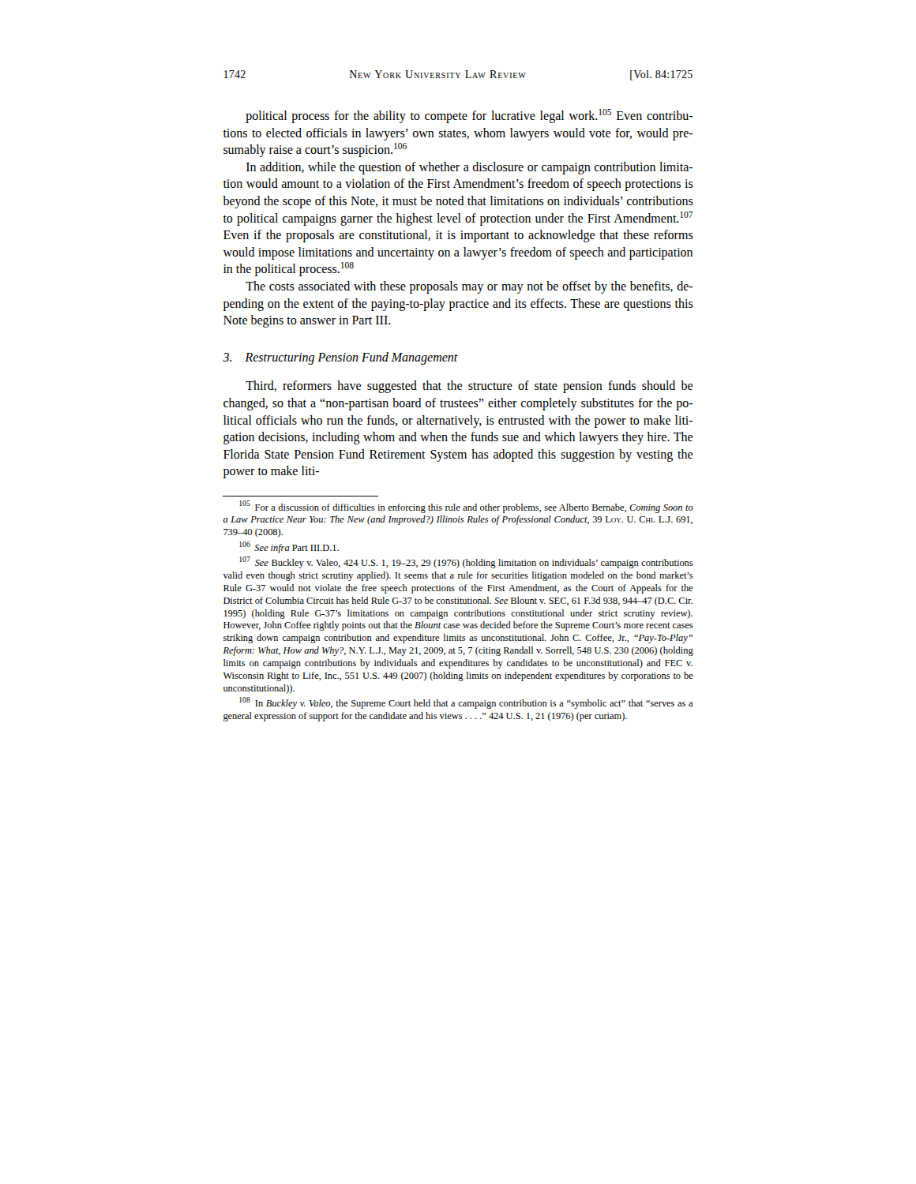1742 New York University Law Review [Vol. 84:1725
political process for the ability to compete for lucrative legal work.105 Even contributions to elected officials in lawyers’ own states, whom lawyers would vote for, would presumably raise a court’s suspicion.106
In addition, while the question of whether a disclosure or campaign contribution limitation would amount to a violation of the First Amendment’s freedom of speech protections is beyond the scope of this Note, it must be noted that limitations on individuals’ contributions to political campaigns garner the highest level of protection under the First Amendment.107 Even if the proposals are constitutional, it is important to acknowledge that these reforms would impose limitations and uncertainty on a lawyer’s freedom of speech and participation in the political process.108
The costs associated with these proposals may or may not be offset by the benefits, depending on the extent of the paying-to-play practice and its effects. These are questions this Note begins to answer in Part III.
3. Restructuring Pension Fund Management
Third, reformers have suggested that the structure of state pension funds should be changed, so that a “non-partisan board of trustees” either completely substitutes for the political officials who run the funds, or alternatively, is entrusted with the power to make litigation decisions, including whom and when the funds sue and which lawyers they hire. The Florida State Pension Fund Retirement System has adopted this suggestion by vesting the power to make liti-
105 For a discussion of difficulties in enforcing this rule and other problems, see Alberto Bernabe, Coming Soon to a Law Practice Near You: The New (and Improved?) Illinois Rules of Professional Conduct, 39 Loy. U. Chi. L.J. 691, 739–40 (2008).
106 See infra Part III.D.1.
107 See Buckley v. Valeo, 424 U.S. 1, 19–23, 29 (1976) (holding limitation on individuals’ campaign contributions valid even though strict scrutiny applied). It seems that a rule for securities litigation modeled on the bond market’s Rule G-37 would not violate the free speech protections of the First Amendment, as the Court of Appeals for the District of Columbia Circuit has held Rule G-37 to be constitutional. See Blount v. SEC, 61 F.3d 938, 944–47 (D.C. Cir. 1995) (holding Rule G-37’s limitations on campaign contributions constitutional under strict scrutiny review). However, John Coffee rightly points out that the Blount case was decided before the Supreme Court’s more recent cases striking down campaign contribution and expenditure limits as unconstitutional. John C. Coffee, Jr., “Pay-To-Play” Reform: What, How and Why?, N.Y. L.J., May 21, 2009, at 5, 7 (citing Randall v. Sorrell, 548 U.S. 230 (2006) (holding limits on campaign contributions by individuals and expenditures by candidates to be unconstitutional) and FEC v. Wisconsin Right to Life, Inc., 551 U.S. 449 (2007) (holding limits on independent expenditures by corporations to be unconstitutional)).
108 In Buckley v. Valeo, the Supreme Court held that a campaign contribution is a “symbolic act” that “serves as a general expression of support for the candidate and his views . . . .” 424 U.S. 1, 21 (1976) (per curiam).